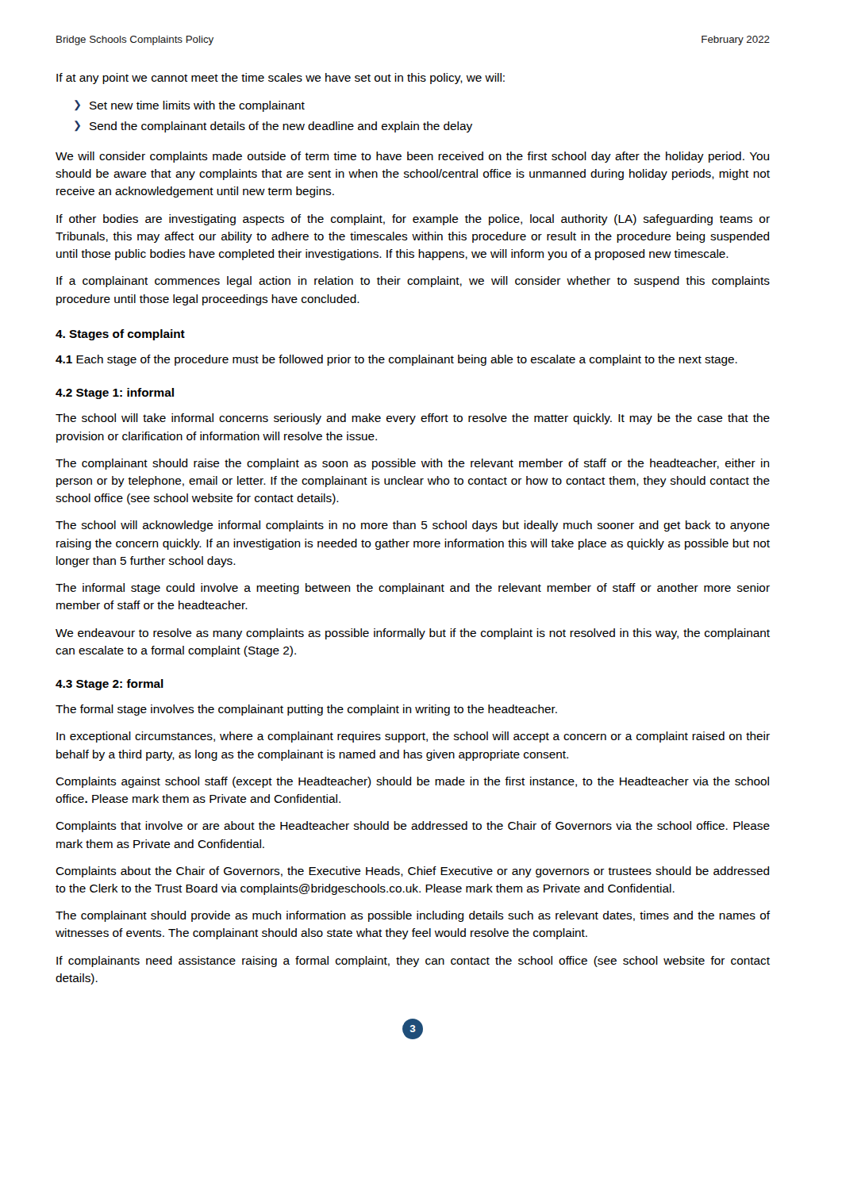Bridge Schools Complaints Policy February 2022
If at any point we cannot meet the time scales we have set out in this policy, we will:
Set new time limits with the complainant
Send the complainant details of the new deadline and explain the delay
We will consider complaints made outside of term time to have been received on the first school day after the holiday period. You should be aware that any complaints that are sent in when the school/central office is unmanned during holiday periods, might not receive an acknowledgement until new term begins.
If other bodies are investigating aspects of the complaint, for example the police, local authority (LA) safeguarding teams or Tribunals, this may affect our ability to adhere to the timescales within this procedure or result in the procedure being suspended until those public bodies have completed their investigations. If this happens, we will inform you of a proposed new timescale.
If a complainant commences legal action in relation to their complaint, we will consider whether to suspend this complaints procedure until those legal proceedings have concluded.
4. Stages of complaint
4.1 Each stage of the procedure must be followed prior to the complainant being able to escalate a complaint to the next stage.
4.2 Stage 1: informal
The school will take informal concerns seriously and make every effort to resolve the matter quickly. It may be the case that the provision or clarification of information will resolve the issue.
The complainant should raise the complaint as soon as possible with the relevant member of staff or the headteacher, either in person or by telephone, email or letter. If the complainant is unclear who to contact or how to contact them, they should contact the school office (see school website for contact details).
The school will acknowledge informal complaints in no more than 5 school days but ideally much sooner and get back to anyone raising the concern quickly. If an investigation is needed to gather more information this will take place as quickly as possible but not longer than 5 further school days.
The informal stage could involve a meeting between the complainant and the relevant member of staff or another more senior member of staff or the headteacher.
We endeavour to resolve as many complaints as possible informally but if the complaint is not resolved in this way, the complainant can escalate to a formal complaint (Stage 2).
4.3 Stage 2: formal
The formal stage involves the complainant putting the complaint in writing to the headteacher.
In exceptional circumstances, where a complainant requires support, the school will accept a concern or a complaint raised on their behalf by a third party, as long as the complainant is named and has given appropriate consent.
Complaints against school staff (except the Headteacher) should be made in the first instance, to the Headteacher via the school office. Please mark them as Private and Confidential.
Complaints that involve or are about the Headteacher should be addressed to the Chair of Governors via the school office. Please mark them as Private and Confidential.
Complaints about the Chair of Governors, the Executive Heads, Chief Executive or any governors or trustees should be addressed to the Clerk to the Trust Board via complaints@bridgeschools.co.uk. Please mark them as Private and Confidential.
The complainant should provide as much information as possible including details such as relevant dates, times and the names of witnesses of events. The complainant should also state what they feel would resolve the complaint.
If complainants need assistance raising a formal complaint, they can contact the school office (see school website for contact details).
3